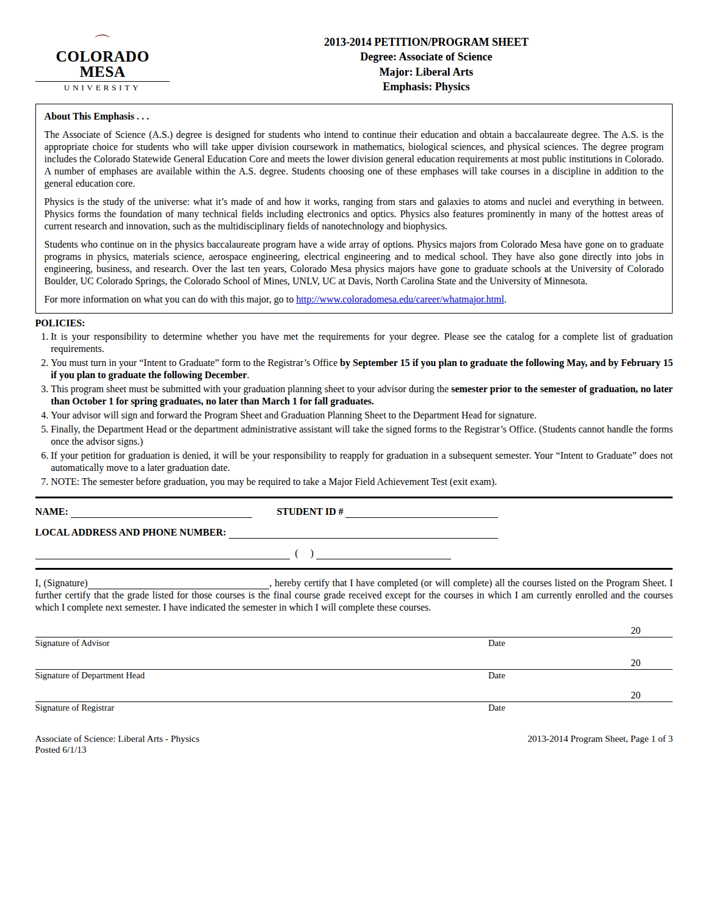⌒
COLORADO MESA
UNIVERSITY
2013-2014 PETITION/PROGRAM SHEET
Degree: Associate of Science
Major: Liberal Arts
Emphasis: Physics
About This Emphasis . . .
The Associate of Science (A.S.) degree is designed for students who intend to continue their education and obtain a baccalaureate degree. The A.S. is the appropriate choice for students who will take upper division coursework in mathematics, biological sciences, and physical sciences. The degree program includes the Colorado Statewide General Education Core and meets the lower division general education requirements at most public institutions in Colorado. A number of emphases are available within the A.S. degree. Students choosing one of these emphases will take courses in a discipline in addition to the general education core.
Physics is the study of the universe: what it’s made of and how it works, ranging from stars and galaxies to atoms and nuclei and everything in between. Physics forms the foundation of many technical fields including electronics and optics. Physics also features prominently in many of the hottest areas of current research and innovation, such as the multidisciplinary fields of nanotechnology and biophysics.
Students who continue on in the physics baccalaureate program have a wide array of options. Physics majors from Colorado Mesa have gone on to graduate programs in physics, materials science, aerospace engineering, electrical engineering and to medical school. They have also gone directly into jobs in engineering, business, and research. Over the last ten years, Colorado Mesa physics majors have gone to graduate schools at the University of Colorado Boulder, UC Colorado Springs, the Colorado School of Mines, UNLV, UC at Davis, North Carolina State and the University of Minnesota.
For more information on what you can do with this major, go to http://www.coloradomesa.edu/career/whatmajor.html.
POLICIES:
It is your responsibility to determine whether you have met the requirements for your degree. Please see the catalog for a complete list of graduation requirements.
You must turn in your “Intent to Graduate” form to the Registrar’s Office by September 15 if you plan to graduate the following May, and by February 15 if you plan to graduate the following December.
This program sheet must be submitted with your graduation planning sheet to your advisor during the semester prior to the semester of graduation, no later than October 1 for spring graduates, no later than March 1 for fall graduates.
Your advisor will sign and forward the Program Sheet and Graduation Planning Sheet to the Department Head for signature.
Finally, the Department Head or the department administrative assistant will take the signed forms to the Registrar’s Office. (Students cannot handle the forms once the advisor signs.)
If your petition for graduation is denied, it will be your responsibility to reapply for graduation in a subsequent semester. Your “Intent to Graduate” does not automatically move to a later graduation date.
NOTE: The semester before graduation, you may be required to take a Major Field Achievement Test (exit exam).
Name: Student ID #
Local Address and Phone Number:
( )
I, (Signature) , hereby certify that I have completed (or will complete) all the courses listed on the Program Sheet. I further certify that the grade listed for those courses is the final course grade received except for the courses in which I am currently enrolled and the courses which I complete next semester. I have indicated the semester in which I will complete these courses.
| | 20 |
| Signature of Advisor | Date |
| | 20 |
| Signature of Department Head | Date |
| | 20 |
| Signature of Registrar | Date |
Associate of Science: Liberal Arts - Physics
Posted 6/1/13
2013-2014 Program Sheet, Page 1 of 3